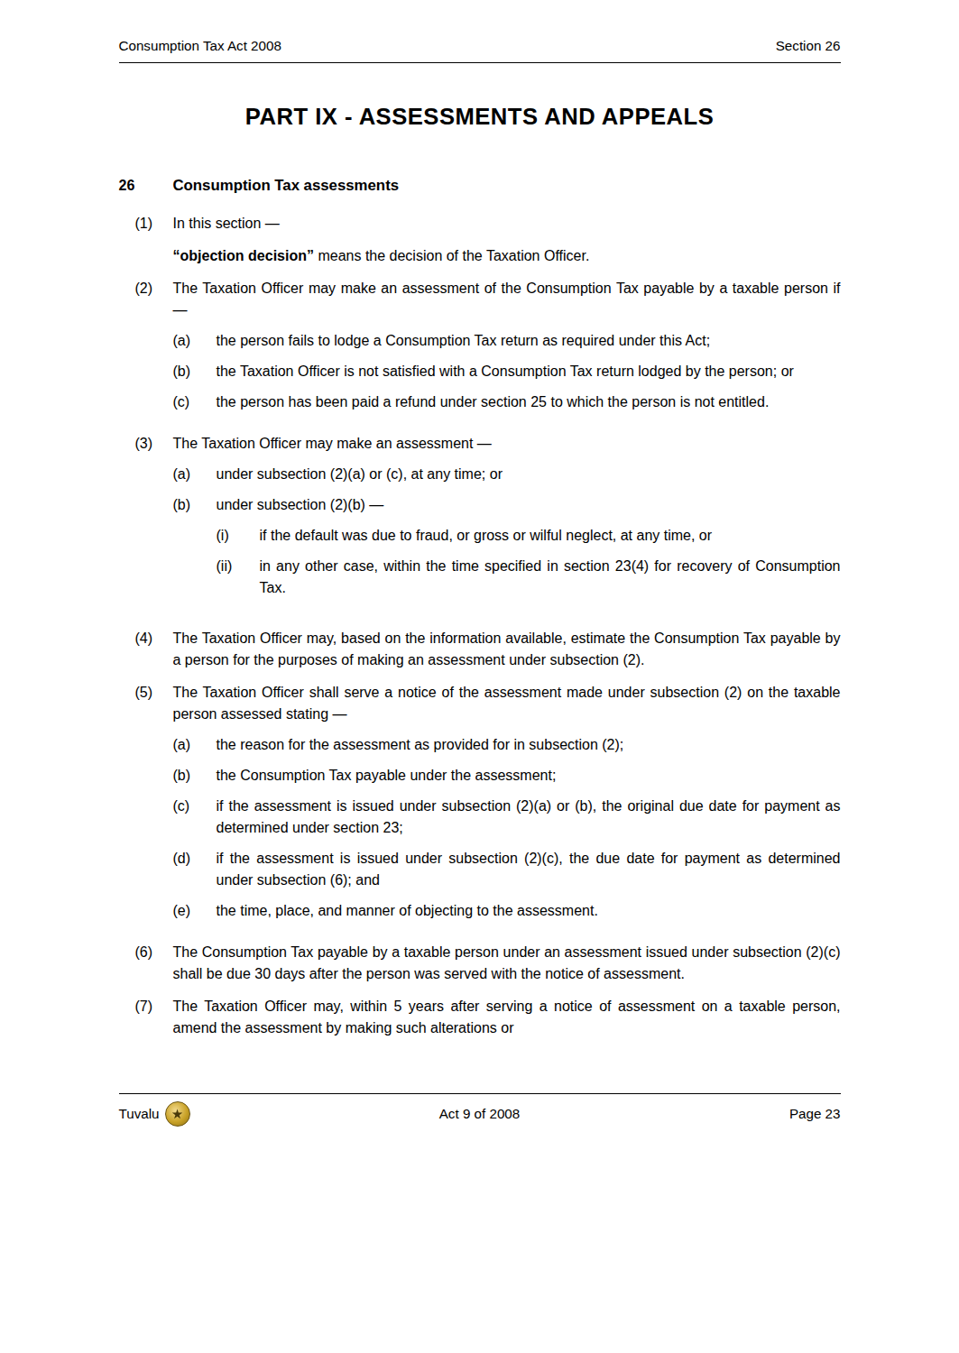Consumption Tax Act 2008
Section 26
PART IX - ASSESSMENTS AND APPEALS
26 Consumption Tax assessments
(1)
In this section —
“objection decision” means the decision of the Taxation Officer.
(2)
The Taxation Officer may make an assessment of the Consumption Tax payable by a taxable person if —
(a)
the person fails to lodge a Consumption Tax return as required under this Act;
(b)
the Taxation Officer is not satisfied with a Consumption Tax return lodged by the person; or
(c)
the person has been paid a refund under section 25 to which the person is not entitled.
(3)
The Taxation Officer may make an assessment —
(a)
under subsection (2)(a) or (c), at any time; or
(b)
under subsection (2)(b) —
(i)
if the default was due to fraud, or gross or wilful neglect, at any time, or
(ii)
in any other case, within the time specified in section 23(4) for recovery of Consumption Tax.
(4)
The Taxation Officer may, based on the information available, estimate the Consumption Tax payable by a person for the purposes of making an assessment under subsection (2).
(5)
The Taxation Officer shall serve a notice of the assessment made under subsection (2) on the taxable person assessed stating —
(a)
the reason for the assessment as provided for in subsection (2);
(b)
the Consumption Tax payable under the assessment;
(c)
if the assessment is issued under subsection (2)(a) or (b), the original due date for payment as determined under section 23;
(d)
if the assessment is issued under subsection (2)(c), the due date for payment as determined under subsection (6); and
(e)
the time, place, and manner of objecting to the assessment.
(6)
The Consumption Tax payable by a taxable person under an assessment issued under subsection (2)(c) shall be due 30 days after the person was served with the notice of assessment.
(7)
The Taxation Officer may, within 5 years after serving a notice of assessment on a taxable person, amend the assessment by making such alterations or
Tuvalu
Act 9 of 2008
Page 23